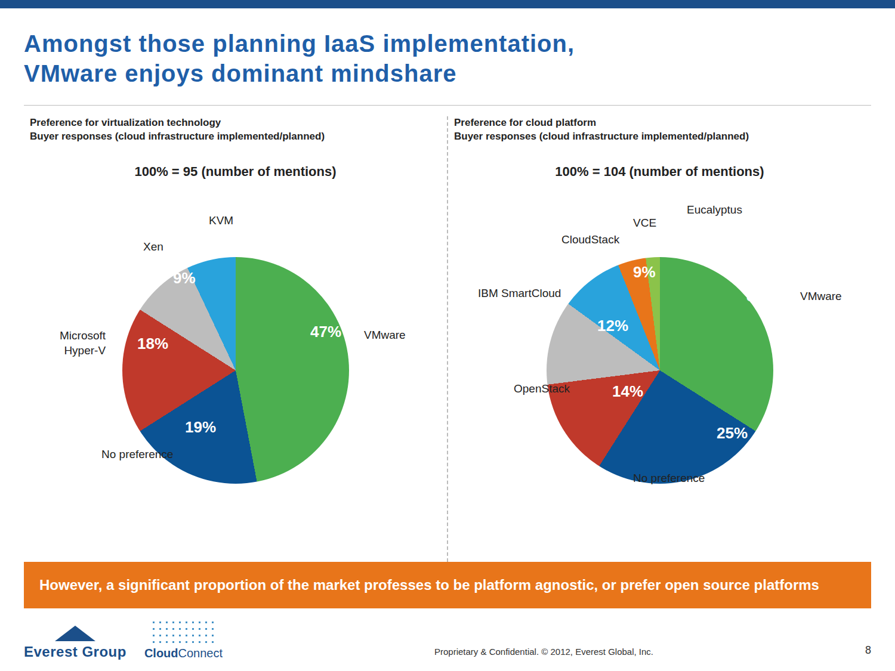Amongst those planning IaaS implementation,
VMware enjoys dominant mindshare
Preference for virtualization technology
Buyer responses (cloud infrastructure implemented/planned)
100% = 95 (number of mentions)
KVM
6%
Xen
9%
Microsoft
Hyper-V
18%
No preference
19%
VMware
47%
Preference for cloud platform
Buyer responses (cloud infrastructure implemented/planned)
100% = 104 (number of mentions)
Eucalyptus
VCE
CloudStack
9%
4%
3%
IBM SmartCloud
12%
OpenStack
14%
No preference
25%
VMware
34%
However, a significant proportion of the market professes to be platform agnostic, or prefer open source platforms
Everest Group
CloudConnect
Proprietary & Confidential. © 2012, Everest Global, Inc.
8